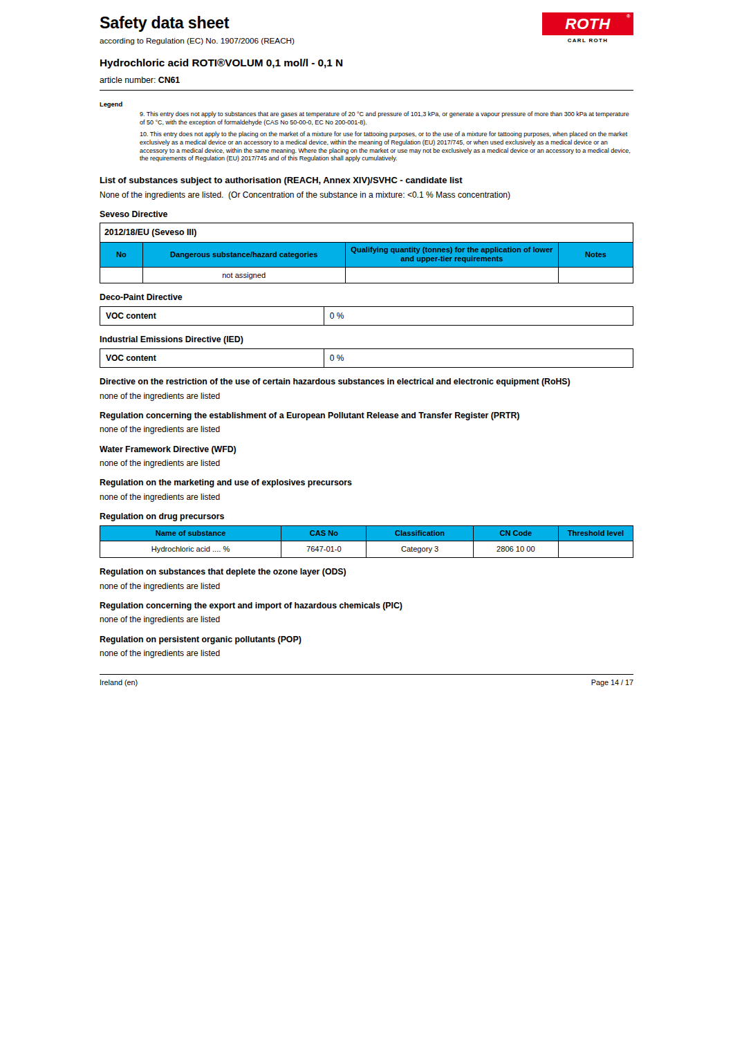®ROTH
CARL ROTH
Safety data sheet
according to Regulation (EC) No. 1907/2006 (REACH)
Hydrochloric acid ROTI®VOLUM 0,1 mol/l - 0,1 N
article number: CN61
Legend
9. This entry does not apply to substances that are gases at temperature of 20 °C and pressure of 101,3 kPa, or generate a vapour pressure of more than 300 kPa at temperature of 50 °C, with the exception of formaldehyde (CAS No 50-00-0, EC No 200-001-8).
10. This entry does not apply to the placing on the market of a mixture for use for tattooing purposes, or to the use of a mixture for tattooing purposes, when placed on the market exclusively as a medical device or an accessory to a medical device, within the meaning of Regulation (EU) 2017/745, or when used exclusively as a medical device or an accessory to a medical device, within the same meaning. Where the placing on the market or use may not be exclusively as a medical device or an accessory to a medical device, the requirements of Regulation (EU) 2017/745 and of this Regulation shall apply cumulatively.
List of substances subject to authorisation (REACH, Annex XIV)/SVHC - candidate list
None of the ingredients are listed. (Or Concentration of the substance in a mixture: <0.1 % Mass concentration)
Seveso Directive
2012/18/EU (Seveso III)
| No | Dangerous substance/hazard categories | Qualifying quantity (tonnes) for the application of lower and upper-tier requirements | Notes |
| --- | --- | --- | --- |
| | not assigned | | |
Deco-Paint Directive
| VOC content | 0 % |
Industrial Emissions Directive (IED)
| VOC content | 0 % |
Directive on the restriction of the use of certain hazardous substances in electrical and electronic equipment (RoHS)
none of the ingredients are listed
Regulation concerning the establishment of a European Pollutant Release and Transfer Register (PRTR)
none of the ingredients are listed
Water Framework Directive (WFD)
none of the ingredients are listed
Regulation on the marketing and use of explosives precursors
none of the ingredients are listed
Regulation on drug precursors
| Name of substance | CAS No | Classification | CN Code | Threshold level |
| --- | --- | --- | --- | --- |
| Hydrochloric acid .... % | 7647-01-0 | Category 3 | 2806 10 00 | |
Regulation on substances that deplete the ozone layer (ODS)
none of the ingredients are listed
Regulation concerning the export and import of hazardous chemicals (PIC)
none of the ingredients are listed
Regulation on persistent organic pollutants (POP)
none of the ingredients are listed
Ireland (en) Page 14 / 17